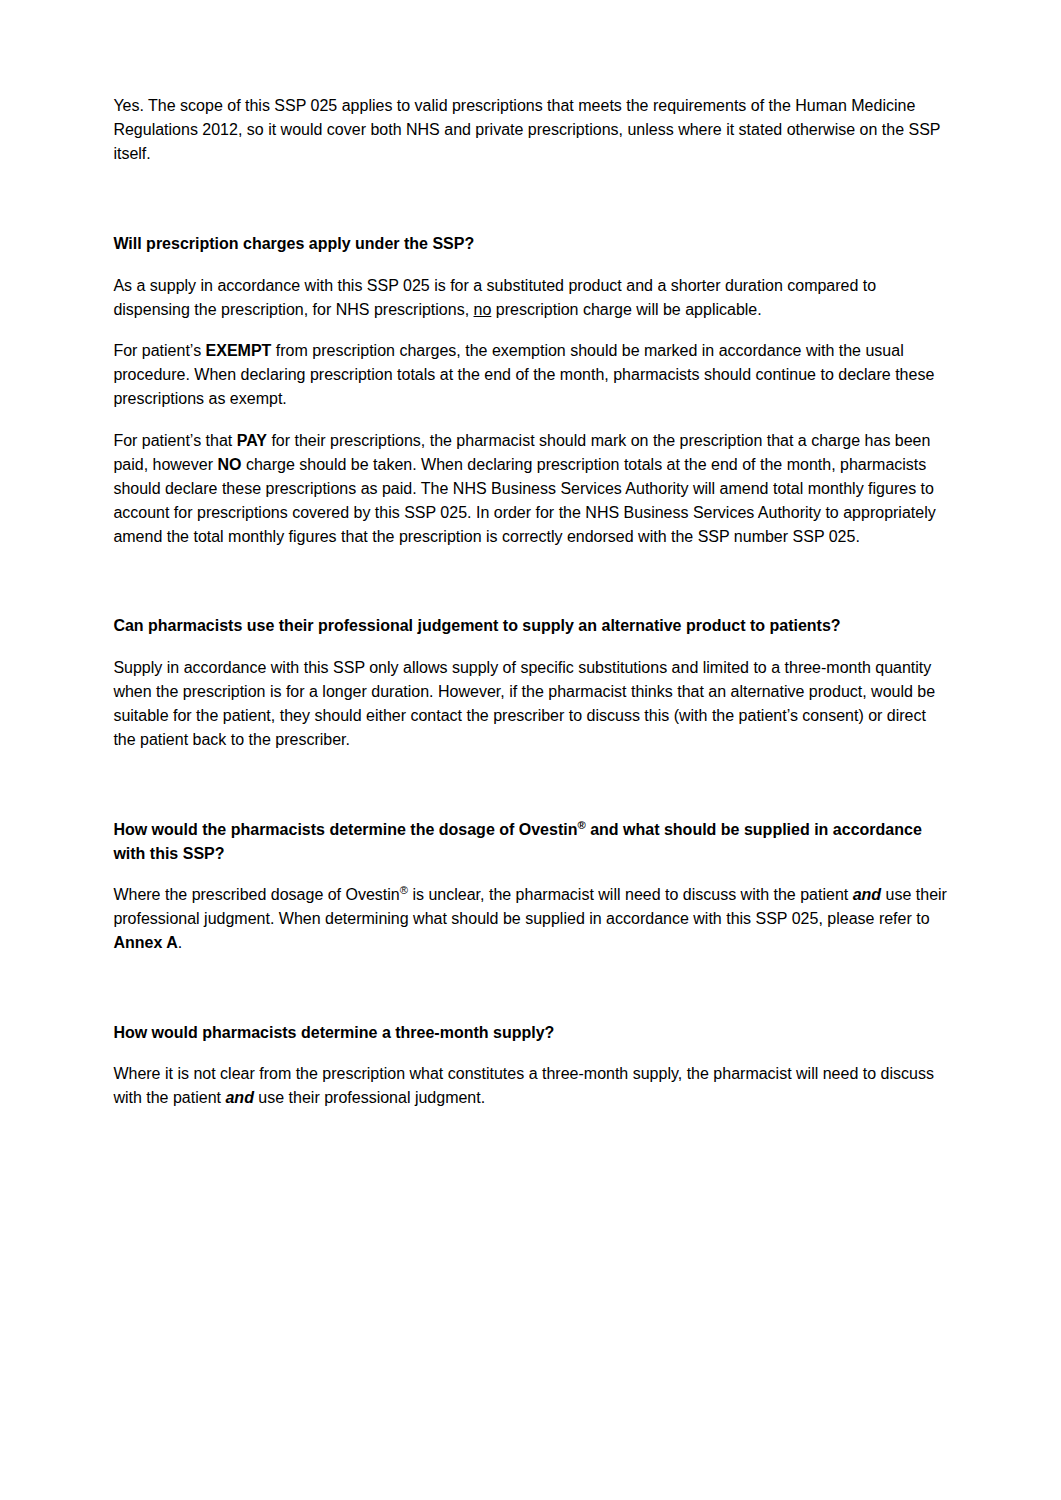Yes. The scope of this SSP 025 applies to valid prescriptions that meets the requirements of the Human Medicine Regulations 2012, so it would cover both NHS and private prescriptions, unless where it stated otherwise on the SSP itself.
Will prescription charges apply under the SSP?
As a supply in accordance with this SSP 025 is for a substituted product and a shorter duration compared to dispensing the prescription, for NHS prescriptions, no prescription charge will be applicable.
For patient’s EXEMPT from prescription charges, the exemption should be marked in accordance with the usual procedure. When declaring prescription totals at the end of the month, pharmacists should continue to declare these prescriptions as exempt.
For patient’s that PAY for their prescriptions, the pharmacist should mark on the prescription that a charge has been paid, however NO charge should be taken. When declaring prescription totals at the end of the month, pharmacists should declare these prescriptions as paid. The NHS Business Services Authority will amend total monthly figures to account for prescriptions covered by this SSP 025. In order for the NHS Business Services Authority to appropriately amend the total monthly figures that the prescription is correctly endorsed with the SSP number SSP 025.
Can pharmacists use their professional judgement to supply an alternative product to patients?
Supply in accordance with this SSP only allows supply of specific substitutions and limited to a three-month quantity when the prescription is for a longer duration. However, if the pharmacist thinks that an alternative product, would be suitable for the patient, they should either contact the prescriber to discuss this (with the patient’s consent) or direct the patient back to the prescriber.
How would the pharmacists determine the dosage of Ovestin® and what should be supplied in accordance with this SSP?
Where the prescribed dosage of Ovestin® is unclear, the pharmacist will need to discuss with the patient and use their professional judgment. When determining what should be supplied in accordance with this SSP 025, please refer to Annex A.
How would pharmacists determine a three-month supply?
Where it is not clear from the prescription what constitutes a three-month supply, the pharmacist will need to discuss with the patient and use their professional judgment.